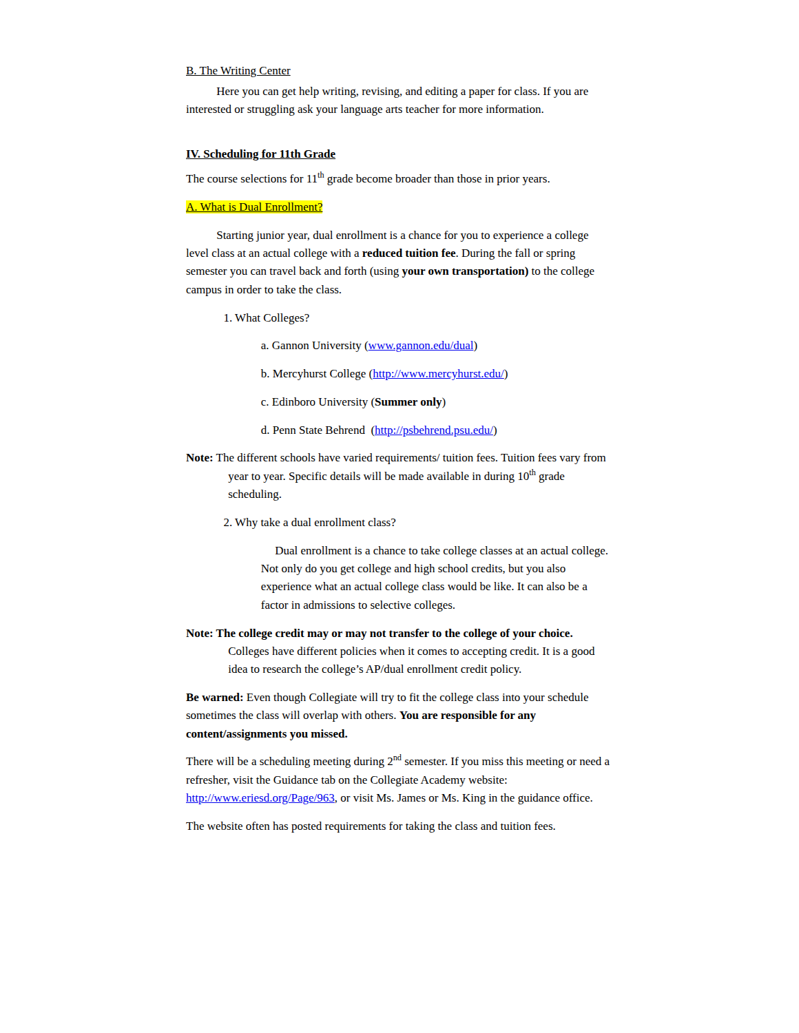B. The Writing Center
Here you can get help writing, revising, and editing a paper for class. If you are interested or struggling ask your language arts teacher for more information.
IV. Scheduling for 11th Grade
The course selections for 11th grade become broader than those in prior years.
A. What is Dual Enrollment?
Starting junior year, dual enrollment is a chance for you to experience a college level class at an actual college with a reduced tuition fee. During the fall or spring semester you can travel back and forth (using your own transportation) to the college campus in order to take the class.
1. What Colleges?
a. Gannon University (www.gannon.edu/dual)
b. Mercyhurst College (http://www.mercyhurst.edu/)
c. Edinboro University (Summer only)
d. Penn State Behrend (http://psbehrend.psu.edu/)
Note: The different schools have varied requirements/ tuition fees. Tuition fees vary from year to year. Specific details will be made available in during 10th grade scheduling.
2. Why take a dual enrollment class?
Dual enrollment is a chance to take college classes at an actual college. Not only do you get college and high school credits, but you also experience what an actual college class would be like. It can also be a factor in admissions to selective colleges.
Note: The college credit may or may not transfer to the college of your choice. Colleges have different policies when it comes to accepting credit. It is a good idea to research the college’s AP/dual enrollment credit policy.
Be warned: Even though Collegiate will try to fit the college class into your schedule sometimes the class will overlap with others. You are responsible for any content/assignments you missed.
There will be a scheduling meeting during 2nd semester. If you miss this meeting or need a refresher, visit the Guidance tab on the Collegiate Academy website: http://www.eriesd.org/Page/963, or visit Ms. James or Ms. King in the guidance office.
The website often has posted requirements for taking the class and tuition fees.